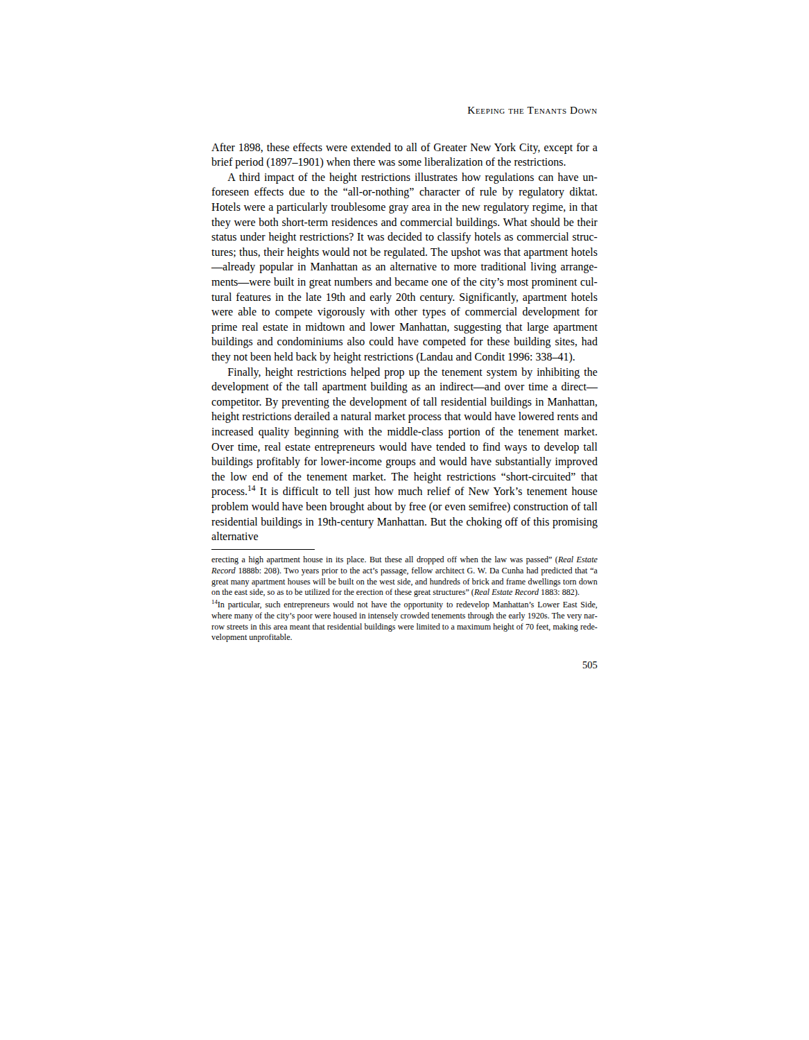Keeping the Tenants Down
After 1898, these effects were extended to all of Greater New York City, except for a brief period (1897–1901) when there was some liberalization of the restrictions.
A third impact of the height restrictions illustrates how regulations can have unforeseen effects due to the “all-or-nothing” character of rule by regulatory diktat. Hotels were a particularly troublesome gray area in the new regulatory regime, in that they were both short-term residences and commercial buildings. What should be their status under height restrictions? It was decided to classify hotels as commercial structures; thus, their heights would not be regulated. The upshot was that apartment hotels—already popular in Manhattan as an alternative to more traditional living arrangements—were built in great numbers and became one of the city’s most prominent cultural features in the late 19th and early 20th century. Significantly, apartment hotels were able to compete vigorously with other types of commercial development for prime real estate in midtown and lower Manhattan, suggesting that large apartment buildings and condominiums also could have competed for these building sites, had they not been held back by height restrictions (Landau and Condit 1996: 338–41).
Finally, height restrictions helped prop up the tenement system by inhibiting the development of the tall apartment building as an indirect—and over time a direct—competitor. By preventing the development of tall residential buildings in Manhattan, height restrictions derailed a natural market process that would have lowered rents and increased quality beginning with the middle-class portion of the tenement market. Over time, real estate entrepreneurs would have tended to find ways to develop tall buildings profitably for lower-income groups and would have substantially improved the low end of the tenement market. The height restrictions “short-circuited” that process.14 It is difficult to tell just how much relief of New York’s tenement house problem would have been brought about by free (or even semifree) construction of tall residential buildings in 19th-century Manhattan. But the choking off of this promising alternative
erecting a high apartment house in its place. But these all dropped off when the law was passed” (Real Estate Record 1888b: 208). Two years prior to the act’s passage, fellow architect G. W. Da Cunha had predicted that “a great many apartment houses will be built on the west side, and hundreds of brick and frame dwellings torn down on the east side, so as to be utilized for the erection of these great structures” (Real Estate Record 1883: 882).
14In particular, such entrepreneurs would not have the opportunity to redevelop Manhattan’s Lower East Side, where many of the city’s poor were housed in intensely crowded tenements through the early 1920s. The very narrow streets in this area meant that residential buildings were limited to a maximum height of 70 feet, making redevelopment unprofitable.
505